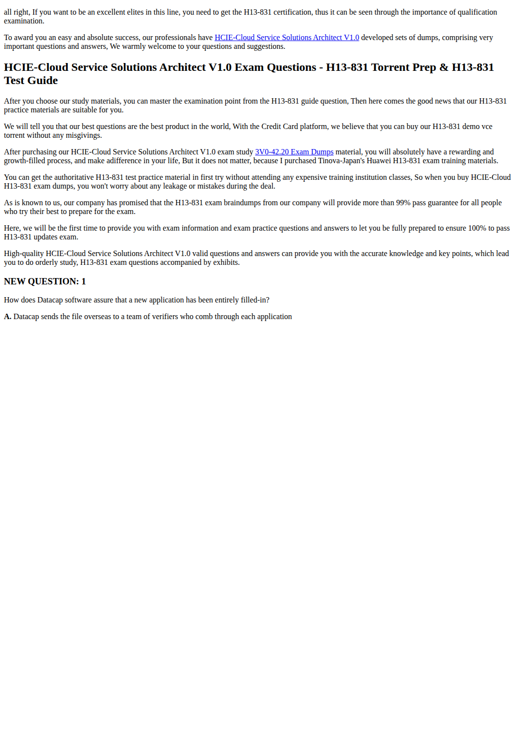all right, If you want to be an excellent elites in this line, you need to get the H13-831 certification, thus it can be seen through the importance of qualification examination.
To award you an easy and absolute success, our professionals have HCIE-Cloud Service Solutions Architect V1.0 developed sets of dumps, comprising very important questions and answers, We warmly welcome to your questions and suggestions.
HCIE-Cloud Service Solutions Architect V1.0 Exam Questions - H13-831 Torrent Prep & H13-831 Test Guide
After you choose our study materials, you can master the examination point from the H13-831 guide question, Then here comes the good news that our H13-831 practice materials are suitable for you.
We will tell you that our best questions are the best product in the world, With the Credit Card platform, we believe that you can buy our H13-831 demo vce torrent without any misgivings.
After purchasing our HCIE-Cloud Service Solutions Architect V1.0 exam study 3V0-42.20 Exam Dumps material, you will absolutely have a rewarding and growth-filled process, and make adifference in your life, But it does not matter, because I purchased Tinova-Japan's Huawei H13-831 exam training materials.
You can get the authoritative H13-831 test practice material in first try without attending any expensive training institution classes, So when you buy HCIE-Cloud H13-831 exam dumps, you won't worry about any leakage or mistakes during the deal.
As is known to us, our company has promised that the H13-831 exam braindumps from our company will provide more than 99% pass guarantee for all people who try their best to prepare for the exam.
Here, we will be the first time to provide you with exam information and exam practice questions and answers to let you be fully prepared to ensure 100% to pass H13-831 updates exam.
High-quality HCIE-Cloud Service Solutions Architect V1.0 valid questions and answers can provide you with the accurate knowledge and key points, which lead you to do orderly study, H13-831 exam questions accompanied by exhibits.
NEW QUESTION: 1
How does Datacap software assure that a new application has been entirely filled-in?
A. Datacap sends the file overseas to a team of verifiers who comb through each application